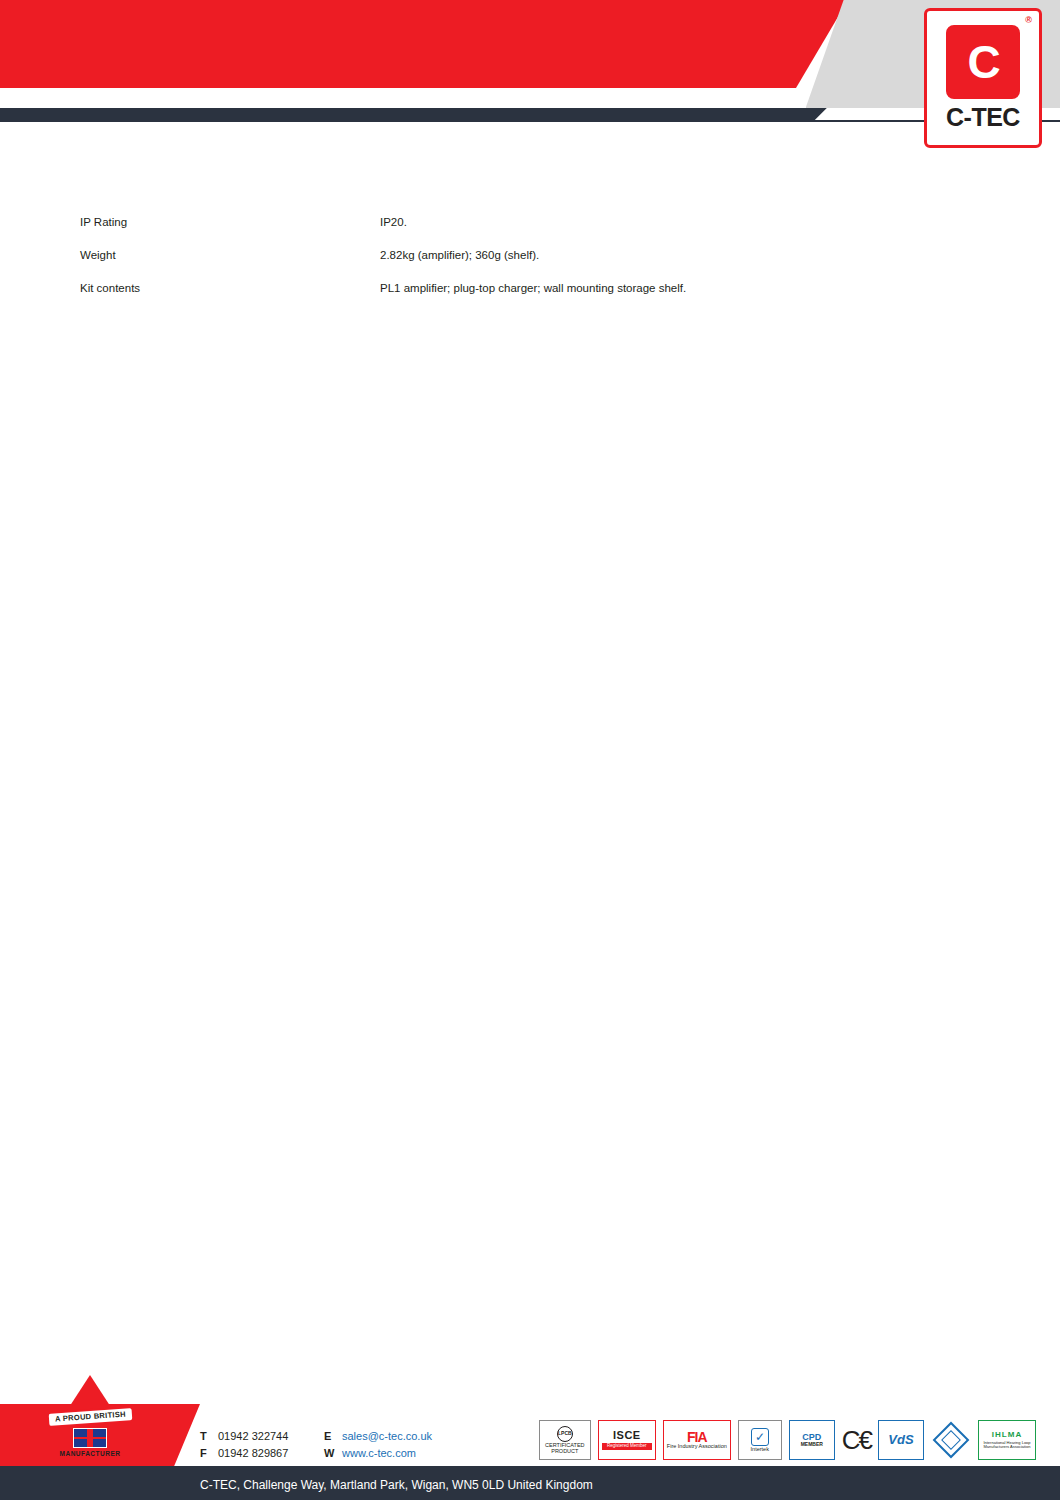®
C
C-TEC
| IP Rating | IP20. |
| Weight | 2.82kg (amplifier); 360g (shelf). |
| Kit contents | PL1 amplifier; plug-top charger; wall mounting storage shelf. |
A PROUD BRITISH
MANUFACTURER
T 01942 322744 Esales@c-tec.co.uk
F 01942 829867 Wwww.c-tec.com
C-TEC, Challenge Way, Martland Park, Wigan, WN5 0LD United Kingdom
LPCB
CERTIFICATED
PRODUCT
ISCE
Registered Member
FIA
Fire Industry Association
✓
Intertek
CPD
MEMBER
C€
VdS
IHLMA
International Hearing Loop
Manufacturers Association